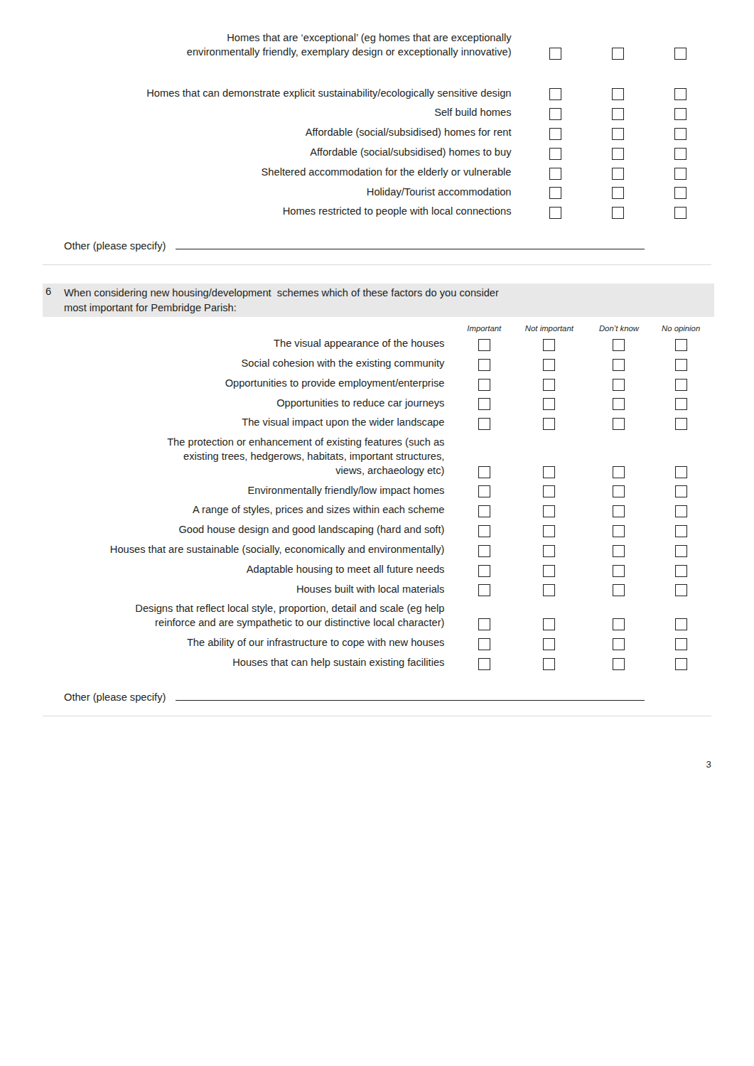| Homes that are ‘exceptional’ (eg homes that are exceptionally environmentally friendly, exemplary design or exceptionally innovative) | | | |
| Homes that can demonstrate explicit sustainability/ecologically sensitive design | | | |
| Self build homes | | | |
| Affordable (social/subsidised) homes for rent | | | |
| Affordable (social/subsidised) homes to buy | | | |
| Sheltered accommodation for the elderly or vulnerable | | | |
| Holiday/Tourist accommodation | | | |
| Homes restricted to people with local connections | | | |
Other (please specify)
6
When considering new housing/development schemes which of these factors do you consider
most important for Pembridge Parish:
| | Important | Not important | Don’t know | No opinion |
| The visual appearance of the houses | | | | |
| Social cohesion with the existing community | | | | |
| Opportunities to provide employment/enterprise | | | | |
| Opportunities to reduce car journeys | | | | |
| The visual impact upon the wider landscape | | | | |
| The protection or enhancement of existing features (such as existing trees, hedgerows, habitats, important structures, views, archaeology etc) | | | | |
| Environmentally friendly/low impact homes | | | | |
| A range of styles, prices and sizes within each scheme | | | | |
| Good house design and good landscaping (hard and soft) | | | | |
| Houses that are sustainable (socially, economically and environmentally) | | | | |
| Adaptable housing to meet all future needs | | | | |
| Houses built with local materials | | | | |
| Designs that reflect local style, proportion, detail and scale (eg help reinforce and are sympathetic to our distinctive local character) | | | | |
| The ability of our infrastructure to cope with new houses | | | | |
| Houses that can help sustain existing facilities | | | | |
Other (please specify)
3